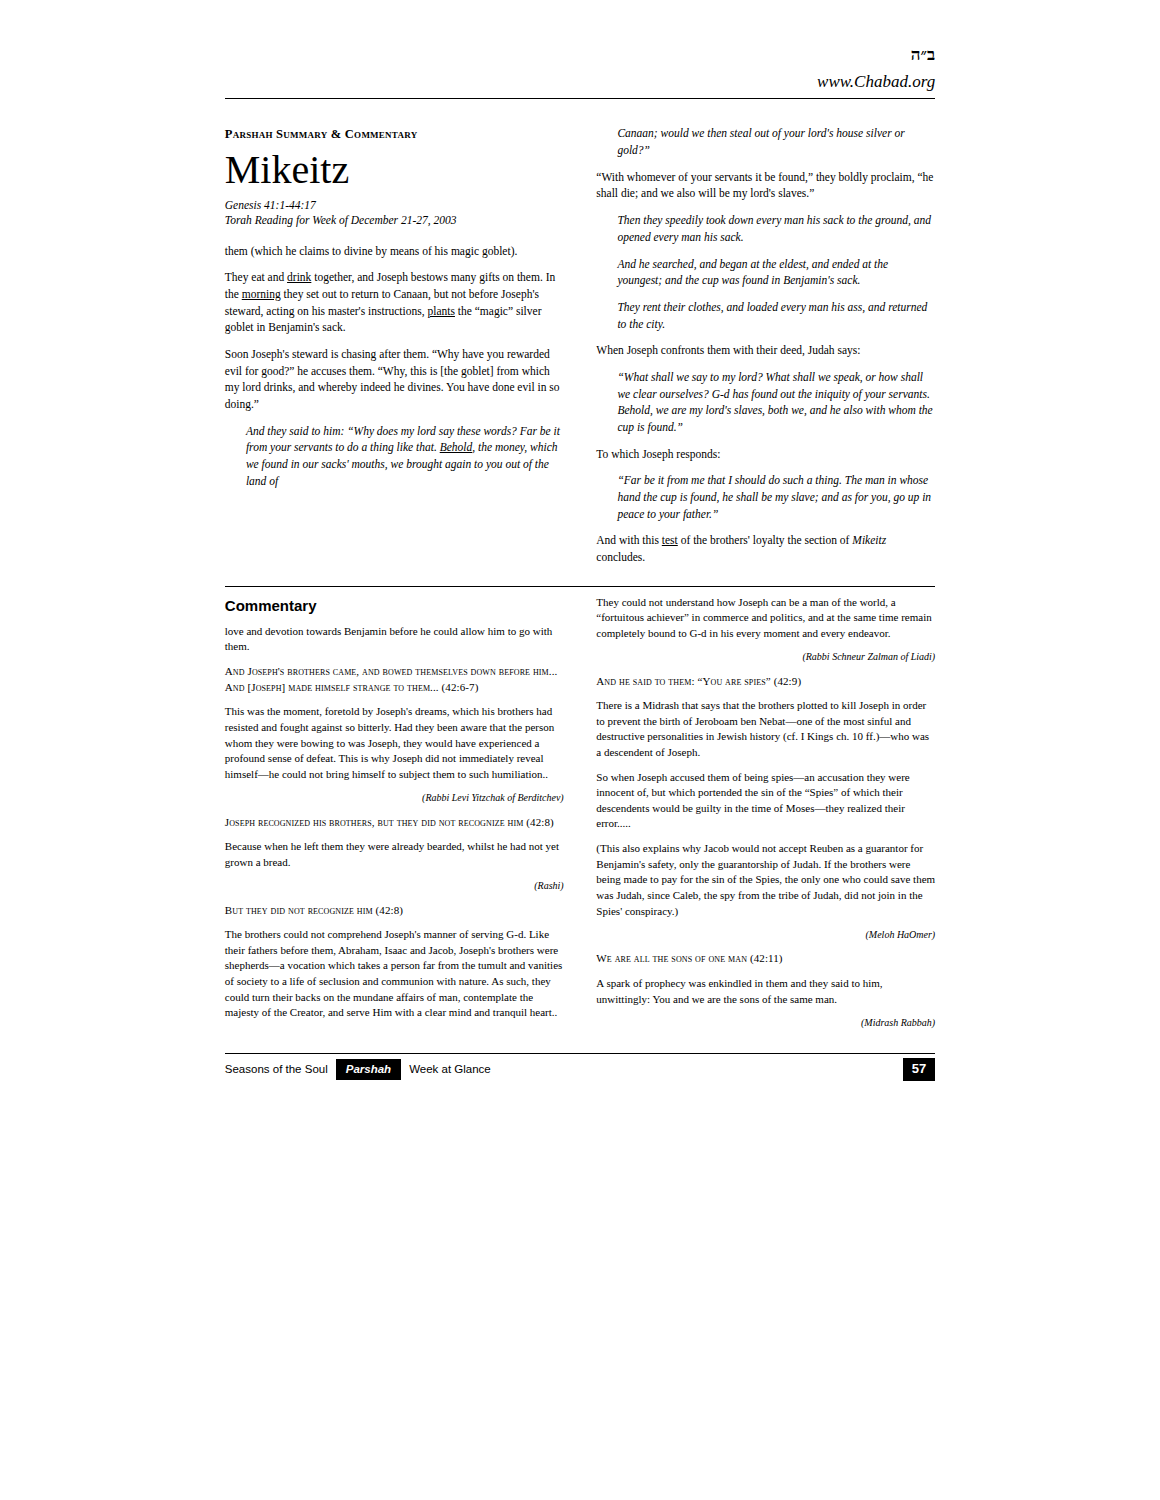ב״ה
www.Chabad.org
Parshah Summary & Commentary
Mikeitz
Genesis 41:1-44:17
Torah Reading for Week of December 21-27, 2003
them (which he claims to divine by means of his magic goblet).
They eat and drink together, and Joseph bestows many gifts on them. In the morning they set out to return to Canaan, but not before Joseph's steward, acting on his master's instructions, plants the “magic” silver goblet in Benjamin's sack.
Soon Joseph's steward is chasing after them. “Why have you rewarded evil for good?” he accuses them. “Why, this is [the goblet] from which my lord drinks, and whereby indeed he divines. You have done evil in so doing.”
And they said to him: “Why does my lord say these words? Far be it from your servants to do a thing like that. Behold, the money, which we found in our sacks' mouths, we brought again to you out of the land of
Canaan; would we then steal out of your lord's house silver or gold?”
“With whomever of your servants it be found,” they boldly proclaim, “he shall die; and we also will be my lord's slaves.”
Then they speedily took down every man his sack to the ground, and opened every man his sack.
And he searched, and began at the eldest, and ended at the youngest; and the cup was found in Benjamin's sack.
They rent their clothes, and loaded every man his ass, and returned to the city.
When Joseph confronts them with their deed, Judah says:
“What shall we say to my lord? What shall we speak, or how shall we clear ourselves? G-d has found out the iniquity of your servants. Behold, we are my lord's slaves, both we, and he also with whom the cup is found.”
To which Joseph responds:
“Far be it from me that I should do such a thing. The man in whose hand the cup is found, he shall be my slave; and as for you, go up in peace to your father.”
And with this test of the brothers' loyalty the section of Mikeitz concludes.
Commentary
love and devotion towards Benjamin before he could allow him to go with them.
And Joseph's brothers came, and bowed themselves down before him... And [Joseph] made himself strange to them... (42:6-7)
This was the moment, foretold by Joseph's dreams, which his brothers had resisted and fought against so bitterly. Had they been aware that the person whom they were bowing to was Joseph, they would have experienced a profound sense of defeat. This is why Joseph did not immediately reveal himself—he could not bring himself to subject them to such humiliation..
(Rabbi Levi Yitzchak of Berditchev)
Joseph recognized his brothers, but they did not recognize him (42:8)
Because when he left them they were already bearded, whilst he had not yet grown a bread.
(Rashi)
But they did not recognize him (42:8)
The brothers could not comprehend Joseph's manner of serving G-d. Like their fathers before them, Abraham, Isaac and Jacob, Joseph's brothers were shepherds—a vocation which takes a person far from the tumult and vanities of society to a life of seclusion and communion with nature. As such, they could turn their backs on the mundane affairs of man, contemplate the majesty of the Creator, and serve Him with a clear mind and tranquil heart..
They could not understand how Joseph can be a man of the world, a “fortuitous achiever” in commerce and politics, and at the same time remain completely bound to G-d in his every moment and every endeavor.
(Rabbi Schneur Zalman of Liadi)
And he said to them: “You are spies” (42:9)
There is a Midrash that says that the brothers plotted to kill Joseph in order to prevent the birth of Jeroboam ben Nebat—one of the most sinful and destructive personalities in Jewish history (cf. I Kings ch. 10 ff.)—who was a descendent of Joseph.
So when Joseph accused them of being spies—an accusation they were innocent of, but which portended the sin of the “Spies” of which their descendents would be guilty in the time of Moses—they realized their error.....
(This also explains why Jacob would not accept Reuben as a guarantor for Benjamin's safety, only the guarantorship of Judah. If the brothers were being made to pay for the sin of the Spies, the only one who could save them was Judah, since Caleb, the spy from the tribe of Judah, did not join in the Spies' conspiracy.)
(Meloh HaOmer)
We are all the sons of one man (42:11)
A spark of prophecy was enkindled in them and they said to him, unwittingly: You and we are the sons of the same man.
(Midrash Rabbah)
Seasons of the Soul Parshah Week at Glance
57